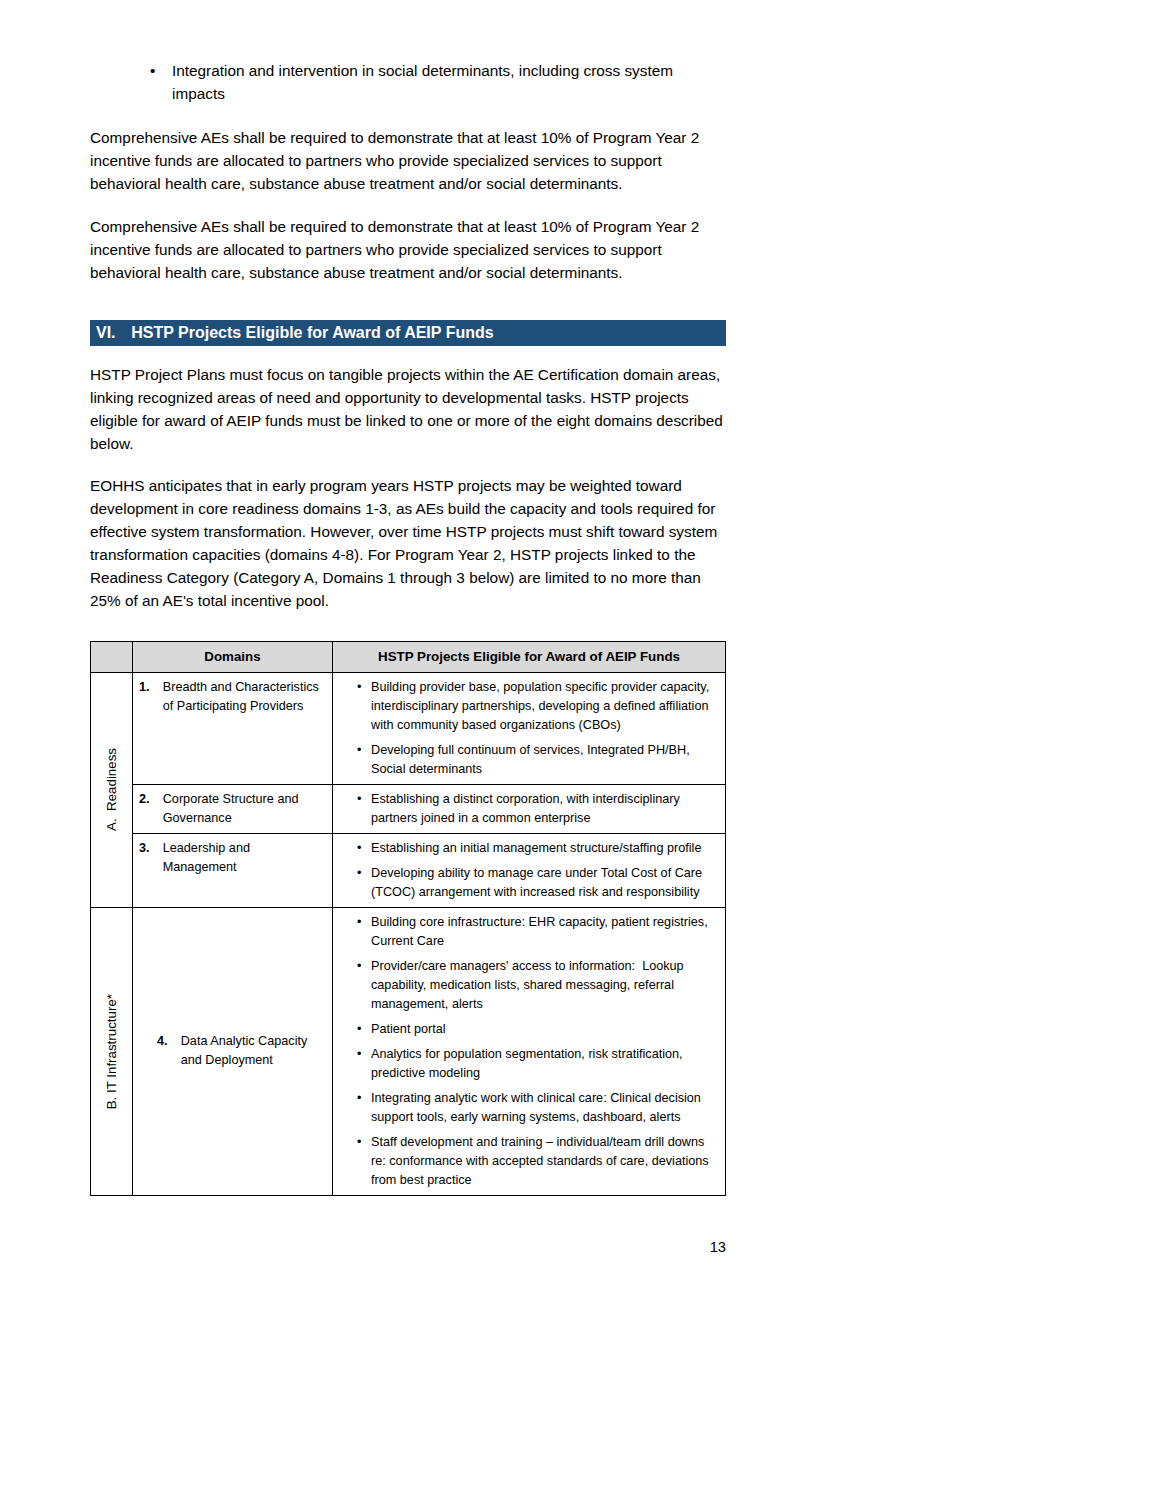Integration and intervention in social determinants, including cross system impacts
Comprehensive AEs shall be required to demonstrate that at least 10% of Program Year 2 incentive funds are allocated to partners who provide specialized services to support behavioral health care, substance abuse treatment and/or social determinants.
Comprehensive AEs shall be required to demonstrate that at least 10% of Program Year 2 incentive funds are allocated to partners who provide specialized services to support behavioral health care, substance abuse treatment and/or social determinants.
VI. HSTP Projects Eligible for Award of AEIP Funds
HSTP Project Plans must focus on tangible projects within the AE Certification domain areas, linking recognized areas of need and opportunity to developmental tasks. HSTP projects eligible for award of AEIP funds must be linked to one or more of the eight domains described below.
EOHHS anticipates that in early program years HSTP projects may be weighted toward development in core readiness domains 1-3, as AEs build the capacity and tools required for effective system transformation. However, over time HSTP projects must shift toward system transformation capacities (domains 4-8). For Program Year 2, HSTP projects linked to the Readiness Category (Category A, Domains 1 through 3 below) are limited to no more than 25% of an AE's total incentive pool.
| | Domains | HSTP Projects Eligible for Award of AEIP Funds |
| --- | --- | --- |
| A. Readiness | 1. Breadth and Characteristics of Participating Providers | Building provider base, population specific provider capacity, interdisciplinary partnerships, developing a defined affiliation with community based organizations (CBOs) Developing full continuum of services, Integrated PH/BH, Social determinants |
| 2. Corporate Structure and Governance | Establishing a distinct corporation, with interdisciplinary partners joined in a common enterprise |
| 3. Leadership and Management | Establishing an initial management structure/staffing profile Developing ability to manage care under Total Cost of Care (TCOC) arrangement with increased risk and responsibility |
| B. IT Infrastructure* | 4. Data Analytic Capacity and Deployment | Building core infrastructure: EHR capacity, patient registries, Current Care Provider/care managers' access to information: Lookup capability, medication lists, shared messaging, referral management, alerts Patient portal Analytics for population segmentation, risk stratification, predictive modeling Integrating analytic work with clinical care: Clinical decision support tools, early warning systems, dashboard, alerts Staff development and training – individual/team drill downs re: conformance with accepted standards of care, deviations from best practice |
13